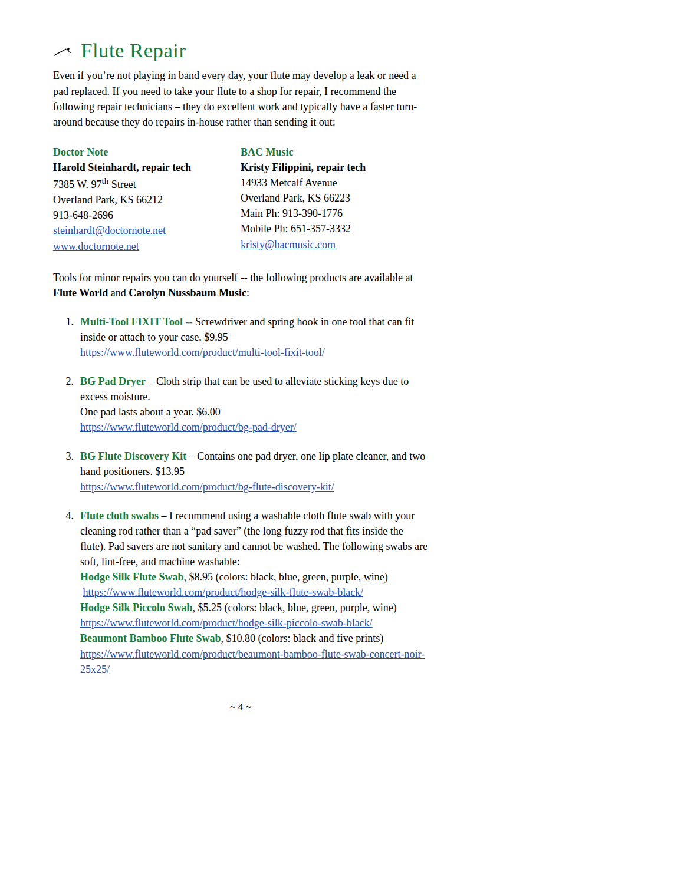Flute Repair
Even if you’re not playing in band every day, your flute may develop a leak or need a pad replaced. If you need to take your flute to a shop for repair, I recommend the following repair technicians – they do excellent work and typically have a faster turn-around because they do repairs in-house rather than sending it out:
| Doctor Note Harold Steinhardt, repair tech 7385 W. 97 th Street Overland Park, KS 66212 913-648-2696 steinhardt@doctornote.net www.doctornote.net | BAC Music Kristy Filippini, repair tech 14933 Metcalf Avenue Overland Park, KS 66223 Main Ph: 913-390-1776 Mobile Ph: 651-357-3332 kristy@bacmusic.com |
Tools for minor repairs you can do yourself -- the following products are available at Flute World and Carolyn Nussbaum Music:
Multi-Tool FIXIT Tool -- Screwdriver and spring hook in one tool that can fit inside or attach to your case. $9.95
https://www.fluteworld.com/product/multi-tool-fixit-tool/
BG Pad Dryer – Cloth strip that can be used to alleviate sticking keys due to excess moisture.
One pad lasts about a year. $6.00
https://www.fluteworld.com/product/bg-pad-dryer/
BG Flute Discovery Kit – Contains one pad dryer, one lip plate cleaner, and two hand positioners. $13.95
https://www.fluteworld.com/product/bg-flute-discovery-kit/
Flute cloth swabs – I recommend using a washable cloth flute swab with your cleaning rod rather than a “pad saver” (the long fuzzy rod that fits inside the flute). Pad savers are not sanitary and cannot be washed. The following swabs are soft, lint-free, and machine washable:
Hodge Silk Flute Swab, $8.95 (colors: black, blue, green, purple, wine)
https://www.fluteworld.com/product/hodge-silk-flute-swab-black/
Hodge Silk Piccolo Swab, $5.25 (colors: black, blue, green, purple, wine)
https://www.fluteworld.com/product/hodge-silk-piccolo-swab-black/
Beaumont Bamboo Flute Swab, $10.80 (colors: black and five prints)
https://www.fluteworld.com/product/beaumont-bamboo-flute-swab-concert-noir-25x25/
~ 4 ~